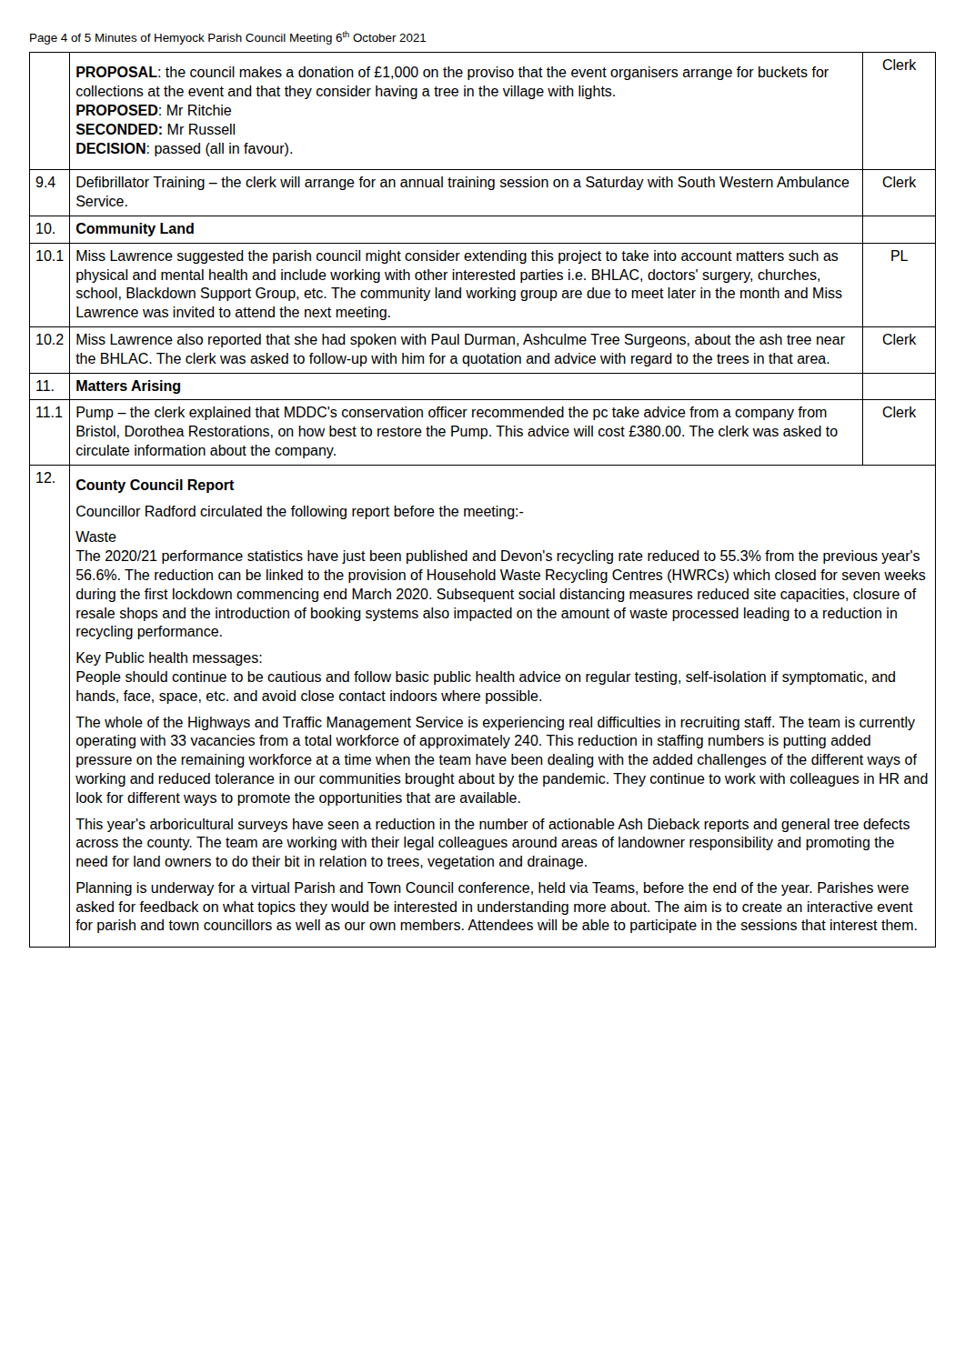Page 4 of 5 Minutes of Hemyock Parish Council Meeting 6th October 2021
| | PROPOSAL : the council makes a donation of £1,000 on the proviso that the event organisers arrange for buckets for collections at the event and that they consider having a tree in the village with lights. PROPOSED : Mr Ritchie SECONDED: Mr Russell DECISION : passed (all in favour). | Clerk |
| 9.4 | Defibrillator Training – the clerk will arrange for an annual training session on a Saturday with South Western Ambulance Service. | Clerk |
| 10. | Community Land | |
| 10.1 | Miss Lawrence suggested the parish council might consider extending this project to take into account matters such as physical and mental health and include working with other interested parties i.e. BHLAC, doctors' surgery, churches, school, Blackdown Support Group, etc. The community land working group are due to meet later in the month and Miss Lawrence was invited to attend the next meeting. | PL |
| 10.2 | Miss Lawrence also reported that she had spoken with Paul Durman, Ashculme Tree Surgeons, about the ash tree near the BHLAC. The clerk was asked to follow-up with him for a quotation and advice with regard to the trees in that area. | Clerk |
| 11. | Matters Arising | |
| 11.1 | Pump – the clerk explained that MDDC's conservation officer recommended the pc take advice from a company from Bristol, Dorothea Restorations, on how best to restore the Pump. This advice will cost £380.00. The clerk was asked to circulate information about the company. | Clerk |
| 12. | County Council Report Councillor Radford circulated the following report before the meeting:- Waste The 2020/21 performance statistics have just been published and Devon's recycling rate reduced to 55.3% from the previous year's 56.6%. The reduction can be linked to the provision of Household Waste Recycling Centres (HWRCs) which closed for seven weeks during the first lockdown commencing end March 2020. Subsequent social distancing measures reduced site capacities, closure of resale shops and the introduction of booking systems also impacted on the amount of waste processed leading to a reduction in recycling performance. Key Public health messages: People should continue to be cautious and follow basic public health advice on regular testing, self-isolation if symptomatic, and hands, face, space, etc. and avoid close contact indoors where possible. The whole of the Highways and Traffic Management Service is experiencing real difficulties in recruiting staff. The team is currently operating with 33 vacancies from a total workforce of approximately 240. This reduction in staffing numbers is putting added pressure on the remaining workforce at a time when the team have been dealing with the added challenges of the different ways of working and reduced tolerance in our communities brought about by the pandemic. They continue to work with colleagues in HR and look for different ways to promote the opportunities that are available. This year's arboricultural surveys have seen a reduction in the number of actionable Ash Dieback reports and general tree defects across the county. The team are working with their legal colleagues around areas of landowner responsibility and promoting the need for land owners to do their bit in relation to trees, vegetation and drainage. Planning is underway for a virtual Parish and Town Council conference, held via Teams, before the end of the year. Parishes were asked for feedback on what topics they would be interested in understanding more about. The aim is to create an interactive event for parish and town councillors as well as our own members. Attendees will be able to participate in the sessions that interest them. |